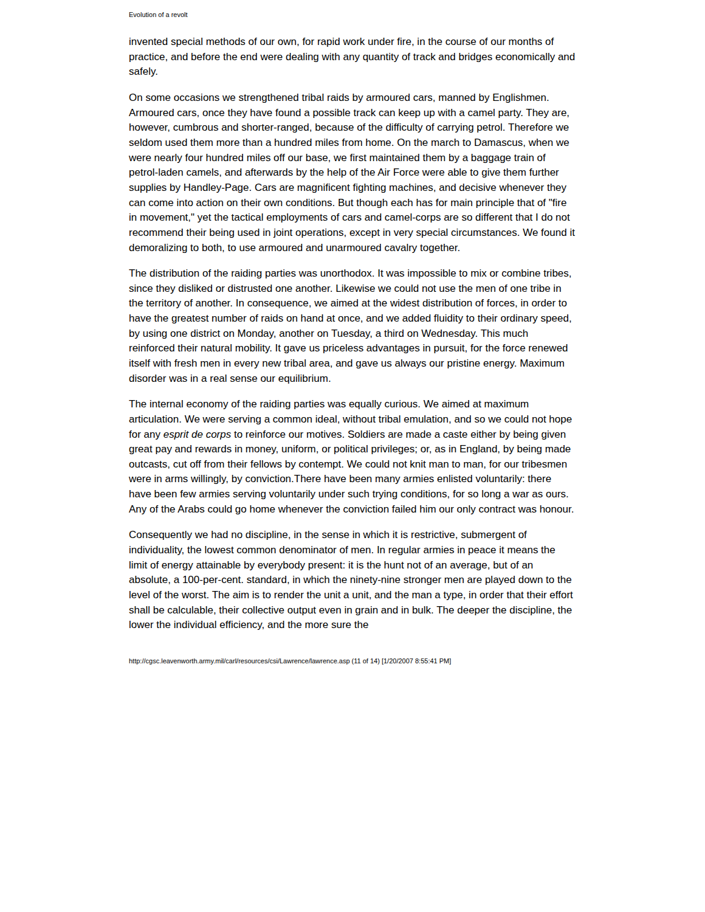Evolution of a revolt
invented special methods of our own, for rapid work under fire, in the course of our months of practice, and before the end were dealing with any quantity of track and bridges economically and safely.
On some occasions we strengthened tribal raids by armoured cars, manned by Englishmen. Armoured cars, once they have found a possible track can keep up with a camel party. They are, however, cumbrous and shorter-ranged, because of the difficulty of carrying petrol. Therefore we seldom used them more than a hundred miles from home. On the march to Damascus, when we were nearly four hundred miles off our base, we first maintained them by a baggage train of petrol-laden camels, and afterwards by the help of the Air Force were able to give them further supplies by Handley-Page. Cars are magnificent fighting machines, and decisive whenever they can come into action on their own conditions. But though each has for main principle that of "fire in movement," yet the tactical employments of cars and camel-corps are so different that I do not recommend their being used in joint operations, except in very special circumstances. We found it demoralizing to both, to use armoured and unarmoured cavalry together.
The distribution of the raiding parties was unorthodox. It was impossible to mix or combine tribes, since they disliked or distrusted one another. Likewise we could not use the men of one tribe in the territory of another. In consequence, we aimed at the widest distribution of forces, in order to have the greatest number of raids on hand at once, and we added fluidity to their ordinary speed, by using one district on Monday, another on Tuesday, a third on Wednesday. This much reinforced their natural mobility. It gave us priceless advantages in pursuit, for the force renewed itself with fresh men in every new tribal area, and gave us always our pristine energy. Maximum disorder was in a real sense our equilibrium.
The internal economy of the raiding parties was equally curious. We aimed at maximum articulation. We were serving a common ideal, without tribal emulation, and so we could not hope for any esprit de corps to reinforce our motives. Soldiers are made a caste either by being given great pay and rewards in money, uniform, or political privileges; or, as in England, by being made outcasts, cut off from their fellows by contempt. We could not knit man to man, for our tribesmen were in arms willingly, by conviction.There have been many armies enlisted voluntarily: there have been few armies serving voluntarily under such trying conditions, for so long a war as ours. Any of the Arabs could go home whenever the conviction failed him our only contract was honour.
Consequently we had no discipline, in the sense in which it is restrictive, submergent of individuality, the lowest common denominator of men. In regular armies in peace it means the limit of energy attainable by everybody present: it is the hunt not of an average, but of an absolute, a 100-per-cent. standard, in which the ninety-nine stronger men are played down to the level of the worst. The aim is to render the unit a unit, and the man a type, in order that their effort shall be calculable, their collective output even in grain and in bulk. The deeper the discipline, the lower the individual efficiency, and the more sure the
http://cgsc.leavenworth.army.mil/carl/resources/csi/Lawrence/lawrence.asp (11 of 14) [1/20/2007 8:55:41 PM]